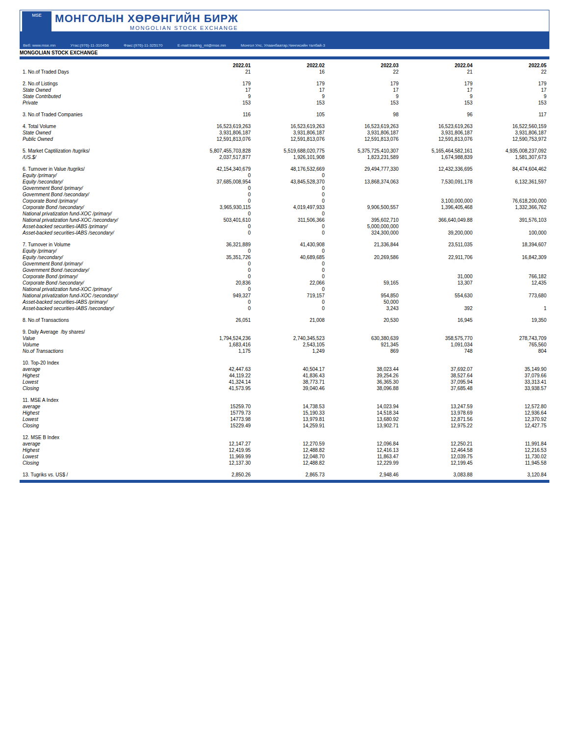MSE
МОНГОЛЫН ХӨРӨНГИЙН БИРЖ
MONGOLIAN STOCK EXCHANGE
Веб: www.mse.mn Утас:(976)-11-310456 Факс:(976)-11-325170 E-mail:trading_ml@mse.mn Монгол Улс, Улаанбаатар,Чингисийн талбай-3
MONGOLIAN STOCK EXCHANGE
| | 2022.01 | 2022.02 | 2022.03 | 2022.04 | 2022.05 |
| --- | --- | --- | --- | --- | --- |
| 1. No.of Traded Days | 21 | 16 | 22 | 21 | 22 |
| 2. No.of Listings | 179 | 179 | 179 | 179 | 179 |
| State Owned | 17 | 17 | 17 | 17 | 17 |
| State Contributed | 9 | 9 | 9 | 9 | 9 |
| Private | 153 | 153 | 153 | 153 | 153 |
| 3. No.of Traded Companies | 116 | 105 | 98 | 96 | 117 |
| 4. Total Volume | 16,523,619,263 | 16,523,619,263 | 16,523,619,263 | 16,523,619,263 | 16,522,560,159 |
| State Owned | 3,931,806,187 | 3,931,806,187 | 3,931,806,187 | 3,931,806,187 | 3,931,806,187 |
| Public Owned | 12,591,813,076 | 12,591,813,076 | 12,591,813,076 | 12,591,813,076 | 12,590,753,972 |
| 5. Market Captilization /tugriks/ | 5,807,455,703,828 | 5,519,688,020,775 | 5,375,725,410,307 | 5,165,464,582,161 | 4,935,008,237,092 |
| /US.$/ | 2,037,517,877 | 1,926,101,908 | 1,823,231,589 | 1,674,988,839 | 1,581,307,673 |
| 6. Turnover in Value /tugriks/ | 42,154,340,679 | 48,176,532,669 | 29,494,777,330 | 12,432,336,695 | 84,474,604,462 |
| Equity /primary/ | 0 | 0 | | | |
| Equity /secondary/ | 37,685,008,954 | 43,845,528,370 | 13,868,374,063 | 7,530,091,178 | 6,132,361,597 |
| Government Bond /primary/ | 0 | 0 | | | |
| Government Bond /secondary/ | 0 | 0 | | | |
| Corporate Bond /primary/ | 0 | 0 | | 3,100,000,000 | 76,618,200,000 |
| Corporate Bond /secondary/ | 3,965,930,115 | 4,019,497,933 | 9,906,500,557 | 1,396,405,468 | 1,332,366,762 |
| National privatization fund-XOC /primary/ | 0 | 0 | | | |
| National privatization fund-XOC /secondary/ | 503,401,610 | 311,506,366 | 395,602,710 | 366,640,049.88 | 391,576,103 |
| Asset-backed securities-IABS /primary/ | 0 | 0 | 5,000,000,000 | | |
| Asset-backed securities-IABS /secondary/ | 0 | 0 | 324,300,000 | 39,200,000 | 100,000 |
| 7. Turnover in Volume | 36,321,889 | 41,430,908 | 21,336,844 | 23,511,035 | 18,394,607 |
| Equity /primary/ | 0 | 0 | | | |
| Equity /secondary/ | 35,351,726 | 40,689,685 | 20,269,586 | 22,911,706 | 16,842,309 |
| Government Bond /primary/ | 0 | 0 | | | |
| Government Bond /secondary/ | 0 | 0 | | | |
| Corporate Bond /primary/ | 0 | 0 | | 31,000 | 766,182 |
| Corporate Bond /secondary/ | 20,836 | 22,066 | 59,165 | 13,307 | 12,435 |
| National privatization fund-XOC /primary/ | 0 | 0 | | | |
| National privatization fund-XOC /secondary/ | 949,327 | 719,157 | 954,850 | 554,630 | 773,680 |
| Asset-backed securities-IABS /primary/ | 0 | 0 | 50,000 | | |
| Asset-backed securities-IABS /secondary/ | 0 | 0 | 3,243 | 392 | 1 |
| 8. No.of Transactions | 26,051 | 21,008 | 20,530 | 16,945 | 19,350 |
| 9. Daily Average /by shares/ | | | | | |
| Value | 1,794,524,236 | 2,740,345,523 | 630,380,639 | 358,575,770 | 278,743,709 |
| Volume | 1,683,416 | 2,543,105 | 921,345 | 1,091,034 | 765,560 |
| No.of Transactions | 1,175 | 1,249 | 869 | 748 | 804 |
| 10. Top-20 Index | | | | | |
| average | 42,447.63 | 40,504.17 | 38,023.44 | 37,692.07 | 35,149.90 |
| Highest | 44,119.22 | 41,836.43 | 39,254.26 | 38,527.64 | 37,079.66 |
| Lowest | 41,324.14 | 38,773.71 | 36,365.30 | 37,095.94 | 33,313.41 |
| Closing | 41,573.95 | 39,040.46 | 38,096.88 | 37,685.48 | 33,938.57 |
| 11. MSE A Index | | | | | |
| average | 15259.70 | 14,738.53 | 14,023.94 | 13,247.59 | 12,572.80 |
| Highest | 15779.73 | 15,190.33 | 14,518.34 | 13,978.69 | 12,936.64 |
| Lowest | 14773.98 | 13,979.81 | 13,680.92 | 12,871.56 | 12,370.92 |
| Closing | 15229.49 | 14,259.91 | 13,902.71 | 12,975.22 | 12,427.75 |
| 12. MSE B Index | | | | | |
| average | 12,147.27 | 12,270.59 | 12,096.84 | 12,250.21 | 11,991.84 |
| Highest | 12,419.95 | 12,488.82 | 12,416.13 | 12,464.58 | 12,216.53 |
| Lowest | 11,969.99 | 12,048.70 | 11,863.47 | 12,039.75 | 11,730.02 |
| Closing | 12,137.30 | 12,488.82 | 12,229.99 | 12,199.45 | 11,945.58 |
| 13. Tugriks vs. US$ / | 2,850.26 | 2,865.73 | 2,948.46 | 3,083.88 | 3,120.84 |